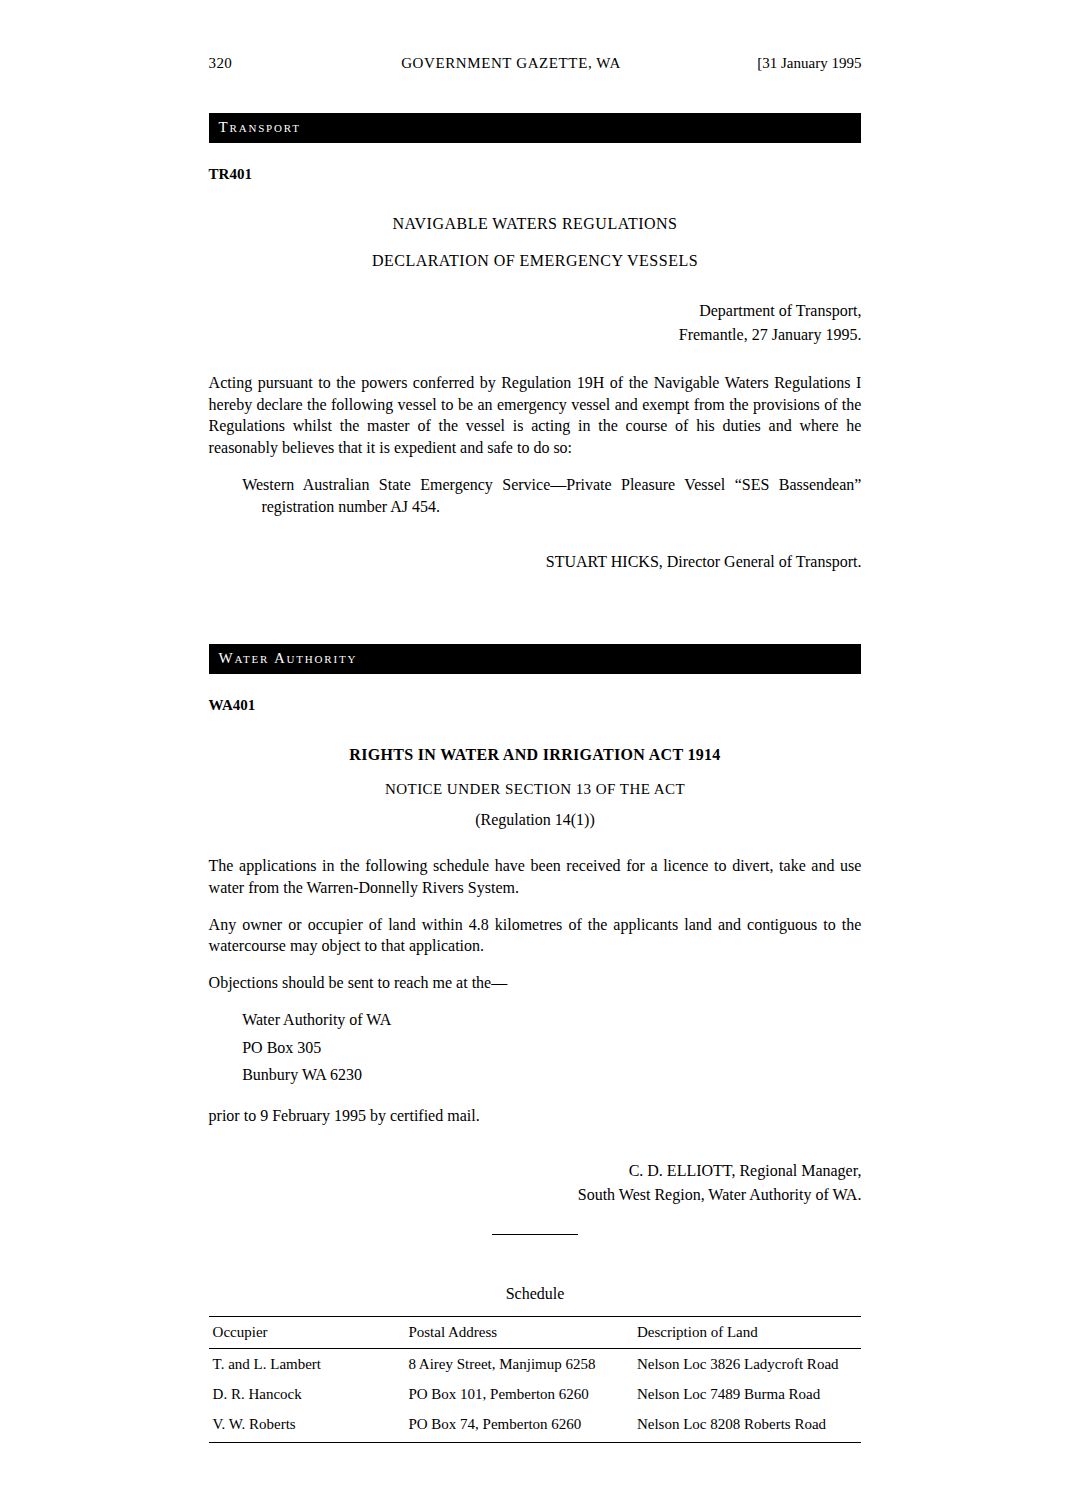320
GOVERNMENT GAZETTE, WA
[31 January 1995
Transport
TR401
NAVIGABLE WATERS REGULATIONS
DECLARATION OF EMERGENCY VESSELS
Department of Transport,
Fremantle, 27 January 1995.
Acting pursuant to the powers conferred by Regulation 19H of the Navigable Waters Regulations I hereby declare the following vessel to be an emergency vessel and exempt from the provisions of the Regulations whilst the master of the vessel is acting in the course of his duties and where he reasonably believes that it is expedient and safe to do so:
Western Australian State Emergency Service—Private Pleasure Vessel “SES Bassendean” registration number AJ 454.
STUART HICKS, Director General of Transport.
Water Authority
WA401
RIGHTS IN WATER AND IRRIGATION ACT 1914
NOTICE UNDER SECTION 13 OF THE ACT
(Regulation 14(1))
The applications in the following schedule have been received for a licence to divert, take and use water from the Warren-Donnelly Rivers System.
Any owner or occupier of land within 4.8 kilometres of the applicants land and contiguous to the watercourse may object to that application.
Objections should be sent to reach me at the—
Water Authority of WA
PO Box 305
Bunbury WA 6230
prior to 9 February 1995 by certified mail.
C. D. ELLIOTT, Regional Manager,
South West Region, Water Authority of WA.
Schedule
| Occupier | Postal Address | Description of Land |
| --- | --- | --- |
| T. and L. Lambert | 8 Airey Street, Manjimup 6258 | Nelson Loc 3826 Ladycroft Road |
| D. R. Hancock | PO Box 101, Pemberton 6260 | Nelson Loc 7489 Burma Road |
| V. W. Roberts | PO Box 74, Pemberton 6260 | Nelson Loc 8208 Roberts Road |